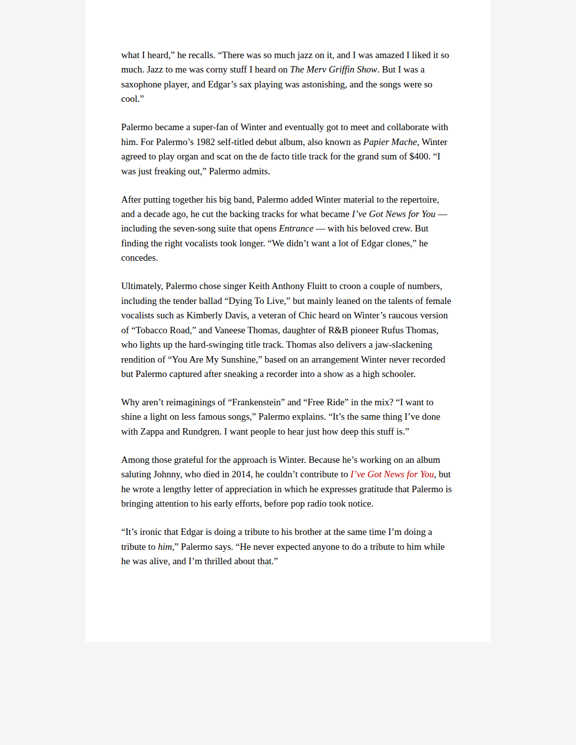what I heard,” he recalls. “There was so much jazz on it, and I was amazed I liked it so much. Jazz to me was corny stuff I heard on The Merv Griffin Show. But I was a saxophone player, and Edgar’s sax playing was astonishing, and the songs were so cool.”
Palermo became a super-fan of Winter and eventually got to meet and collaborate with him. For Palermo’s 1982 self-titled debut album, also known as Papier Mache, Winter agreed to play organ and scat on the de facto title track for the grand sum of $400. “I was just freaking out,” Palermo admits.
After putting together his big band, Palermo added Winter material to the repertoire, and a decade ago, he cut the backing tracks for what became I’ve Got News for You — including the seven-song suite that opens Entrance — with his beloved crew. But finding the right vocalists took longer. “We didn’t want a lot of Edgar clones,” he concedes.
Ultimately, Palermo chose singer Keith Anthony Fluitt to croon a couple of numbers, including the tender ballad “Dying To Live,” but mainly leaned on the talents of female vocalists such as Kimberly Davis, a veteran of Chic heard on Winter’s raucous version of “Tobacco Road,” and Vaneese Thomas, daughter of R&B pioneer Rufus Thomas, who lights up the hard-swinging title track. Thomas also delivers a jaw-slackening rendition of “You Are My Sunshine,” based on an arrangement Winter never recorded but Palermo captured after sneaking a recorder into a show as a high schooler.
Why aren’t reimaginings of “Frankenstein” and “Free Ride” in the mix? “I want to shine a light on less famous songs,” Palermo explains. “It’s the same thing I’ve done with Zappa and Rundgren. I want people to hear just how deep this stuff is.”
Among those grateful for the approach is Winter. Because he’s working on an album saluting Johnny, who died in 2014, he couldn’t contribute to I’ve Got News for You, but he wrote a lengthy letter of appreciation in which he expresses gratitude that Palermo is bringing attention to his early efforts, before pop radio took notice.
“It’s ironic that Edgar is doing a tribute to his brother at the same time I’m doing a tribute to him,” Palermo says. “He never expected anyone to do a tribute to him while he was alive, and I’m thrilled about that.”